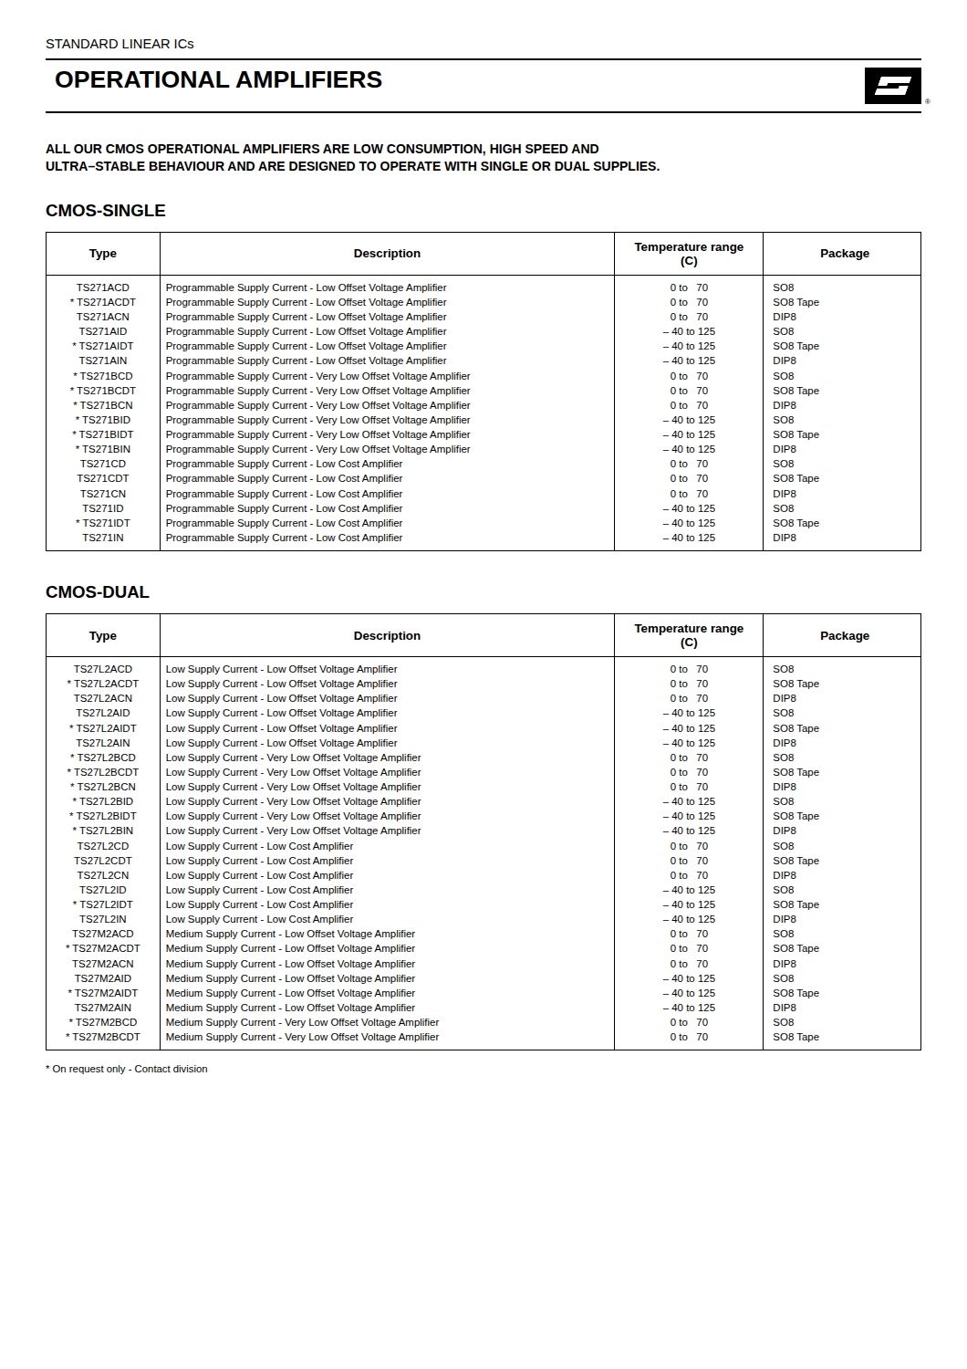STANDARD LINEAR ICs
OPERATIONAL AMPLIFIERS
®
ALL OUR CMOS OPERATIONAL AMPLIFIERS ARE LOW CONSUMPTION, HIGH SPEED AND
ULTRA–STABLE BEHAVIOUR AND ARE DESIGNED TO OPERATE WITH SINGLE OR DUAL SUPPLIES.
CMOS-SINGLE
| Type | Description | Temperature range (C) | Package |
| --- | --- | --- | --- |
| TS271ACD | Programmable Supply Current - Low Offset Voltage Amplifier | 0 to 70 | SO8 |
| * TS271ACDT | Programmable Supply Current - Low Offset Voltage Amplifier | 0 to 70 | SO8 Tape |
| TS271ACN | Programmable Supply Current - Low Offset Voltage Amplifier | 0 to 70 | DIP8 |
| TS271AID | Programmable Supply Current - Low Offset Voltage Amplifier | – 40 to 125 | SO8 |
| * TS271AIDT | Programmable Supply Current - Low Offset Voltage Amplifier | – 40 to 125 | SO8 Tape |
| TS271AIN | Programmable Supply Current - Low Offset Voltage Amplifier | – 40 to 125 | DIP8 |
| * TS271BCD | Programmable Supply Current - Very Low Offset Voltage Amplifier | 0 to 70 | SO8 |
| * TS271BCDT | Programmable Supply Current - Very Low Offset Voltage Amplifier | 0 to 70 | SO8 Tape |
| * TS271BCN | Programmable Supply Current - Very Low Offset Voltage Amplifier | 0 to 70 | DIP8 |
| * TS271BID | Programmable Supply Current - Very Low Offset Voltage Amplifier | – 40 to 125 | SO8 |
| * TS271BIDT | Programmable Supply Current - Very Low Offset Voltage Amplifier | – 40 to 125 | SO8 Tape |
| * TS271BIN | Programmable Supply Current - Very Low Offset Voltage Amplifier | – 40 to 125 | DIP8 |
| TS271CD | Programmable Supply Current - Low Cost Amplifier | 0 to 70 | SO8 |
| TS271CDT | Programmable Supply Current - Low Cost Amplifier | 0 to 70 | SO8 Tape |
| TS271CN | Programmable Supply Current - Low Cost Amplifier | 0 to 70 | DIP8 |
| TS271ID | Programmable Supply Current - Low Cost Amplifier | – 40 to 125 | SO8 |
| * TS271IDT | Programmable Supply Current - Low Cost Amplifier | – 40 to 125 | SO8 Tape |
| TS271IN | Programmable Supply Current - Low Cost Amplifier | – 40 to 125 | DIP8 |
CMOS-DUAL
| Type | Description | Temperature range (C) | Package |
| --- | --- | --- | --- |
| TS27L2ACD | Low Supply Current - Low Offset Voltage Amplifier | 0 to 70 | SO8 |
| * TS27L2ACDT | Low Supply Current - Low Offset Voltage Amplifier | 0 to 70 | SO8 Tape |
| TS27L2ACN | Low Supply Current - Low Offset Voltage Amplifier | 0 to 70 | DIP8 |
| TS27L2AID | Low Supply Current - Low Offset Voltage Amplifier | – 40 to 125 | SO8 |
| * TS27L2AIDT | Low Supply Current - Low Offset Voltage Amplifier | – 40 to 125 | SO8 Tape |
| TS27L2AIN | Low Supply Current - Low Offset Voltage Amplifier | – 40 to 125 | DIP8 |
| * TS27L2BCD | Low Supply Current - Very Low Offset Voltage Amplifier | 0 to 70 | SO8 |
| * TS27L2BCDT | Low Supply Current - Very Low Offset Voltage Amplifier | 0 to 70 | SO8 Tape |
| * TS27L2BCN | Low Supply Current - Very Low Offset Voltage Amplifier | 0 to 70 | DIP8 |
| * TS27L2BID | Low Supply Current - Very Low Offset Voltage Amplifier | – 40 to 125 | SO8 |
| * TS27L2BIDT | Low Supply Current - Very Low Offset Voltage Amplifier | – 40 to 125 | SO8 Tape |
| * TS27L2BIN | Low Supply Current - Very Low Offset Voltage Amplifier | – 40 to 125 | DIP8 |
| TS27L2CD | Low Supply Current - Low Cost Amplifier | 0 to 70 | SO8 |
| TS27L2CDT | Low Supply Current - Low Cost Amplifier | 0 to 70 | SO8 Tape |
| TS27L2CN | Low Supply Current - Low Cost Amplifier | 0 to 70 | DIP8 |
| TS27L2ID | Low Supply Current - Low Cost Amplifier | – 40 to 125 | SO8 |
| * TS27L2IDT | Low Supply Current - Low Cost Amplifier | – 40 to 125 | SO8 Tape |
| TS27L2IN | Low Supply Current - Low Cost Amplifier | – 40 to 125 | DIP8 |
| TS27M2ACD | Medium Supply Current - Low Offset Voltage Amplifier | 0 to 70 | SO8 |
| * TS27M2ACDT | Medium Supply Current - Low Offset Voltage Amplifier | 0 to 70 | SO8 Tape |
| TS27M2ACN | Medium Supply Current - Low Offset Voltage Amplifier | 0 to 70 | DIP8 |
| TS27M2AID | Medium Supply Current - Low Offset Voltage Amplifier | – 40 to 125 | SO8 |
| * TS27M2AIDT | Medium Supply Current - Low Offset Voltage Amplifier | – 40 to 125 | SO8 Tape |
| TS27M2AIN | Medium Supply Current - Low Offset Voltage Amplifier | – 40 to 125 | DIP8 |
| * TS27M2BCD | Medium Supply Current - Very Low Offset Voltage Amplifier | 0 to 70 | SO8 |
| * TS27M2BCDT | Medium Supply Current - Very Low Offset Voltage Amplifier | 0 to 70 | SO8 Tape |
* On request only - Contact division